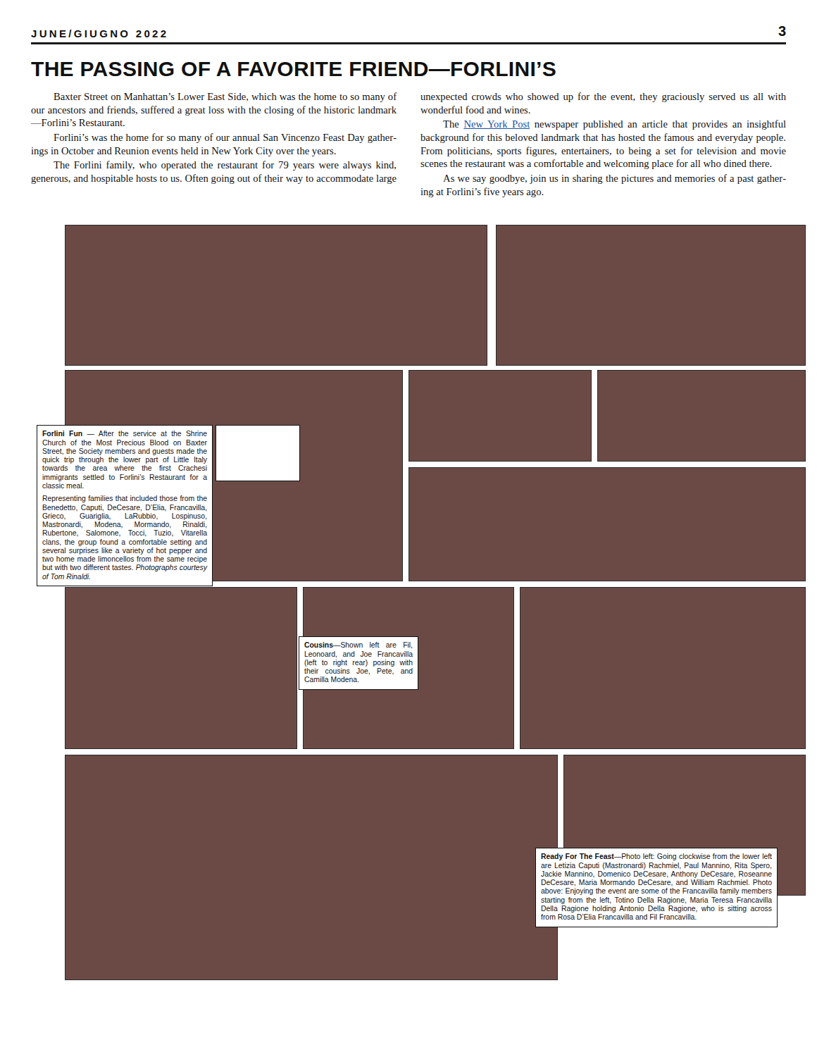June/Giugno 2022
3
The Passing of a Favorite Friend—Forlini’s
Baxter Street on Manhattan’s Lower East Side, which was the home to so many of our ancestors and friends, suffered a great loss with the closing of the historic landmark—Forlini’s Restaurant.
Forlini’s was the home for so many of our annual San Vincenzo Feast Day gatherings in October and Reunion events held in New York City over the years.
The Forlini family, who operated the restaurant for 79 years were always kind, generous, and hospitable hosts to us. Often going out of their way to accommodate large unexpected crowds who showed up for the event, they graciously served us all with wonderful food and wines.
The New York Post newspaper published an article that provides an insightful background for this beloved landmark that has hosted the famous and everyday people. From politicians, sports figures, entertainers, to being a set for television and movie scenes the restaurant was a comfortable and welcoming place for all who dined there.
As we say goodbye, join us in sharing the pictures and memories of a past gathering at Forlini’s five years ago.
Long table at Forlini's
Forlini's storefront
Banquet seating
Booth guests
Family in booth
Group at table
Cousins
Booth with child
Table guests
Ready for the feast
Francavilla family
Forlini Fun — After the service at the Shrine Church of the Most Precious Blood on Baxter Street, the Society members and guests made the quick trip through the lower part of Little Italy towards the area where the first Crachesi immigrants settled to Forlini’s Restaurant for a classic meal.
Representing families that included those from the Benedetto, Caputi, DeCesare, D’Elia, Francavilla, Grieco, Guariglia, LaRubbio, Lospinuso, Mastronardi, Modena, Mormando, Rinaldi, Rubertone, Salomone, Tocci, Tuzio, Vitarella clans, the group found a comfortable setting and several surprises like a variety of hot pepper and two home made limoncellos from the same recipe but with two different tastes. Photographs courtesy of Tom Rinaldi.
Cousins—Shown left are Fil, Leonoard, and Joe Francavilla (left to right rear) posing with their cousins Joe, Pete, and Camilla Modena.
Ready For The Feast—Photo left: Going clockwise from the lower left are Letizia Caputi (Mastronardi) Rachmiel, Paul Mannino, Rita Spero, Jackie Mannino, Domenico DeCesare, Anthony DeCesare, Roseanne DeCesare, Maria Mormando DeCesare, and William Rachmiel. Photo above: Enjoying the event are some of the Francavilla family members starting from the left, Totino Della Ragione, Maria Teresa Francavilla Della Ragione holding Antonio Della Ragione, who is sitting across from Rosa D’Elia Francavilla and Fil Francavilla.